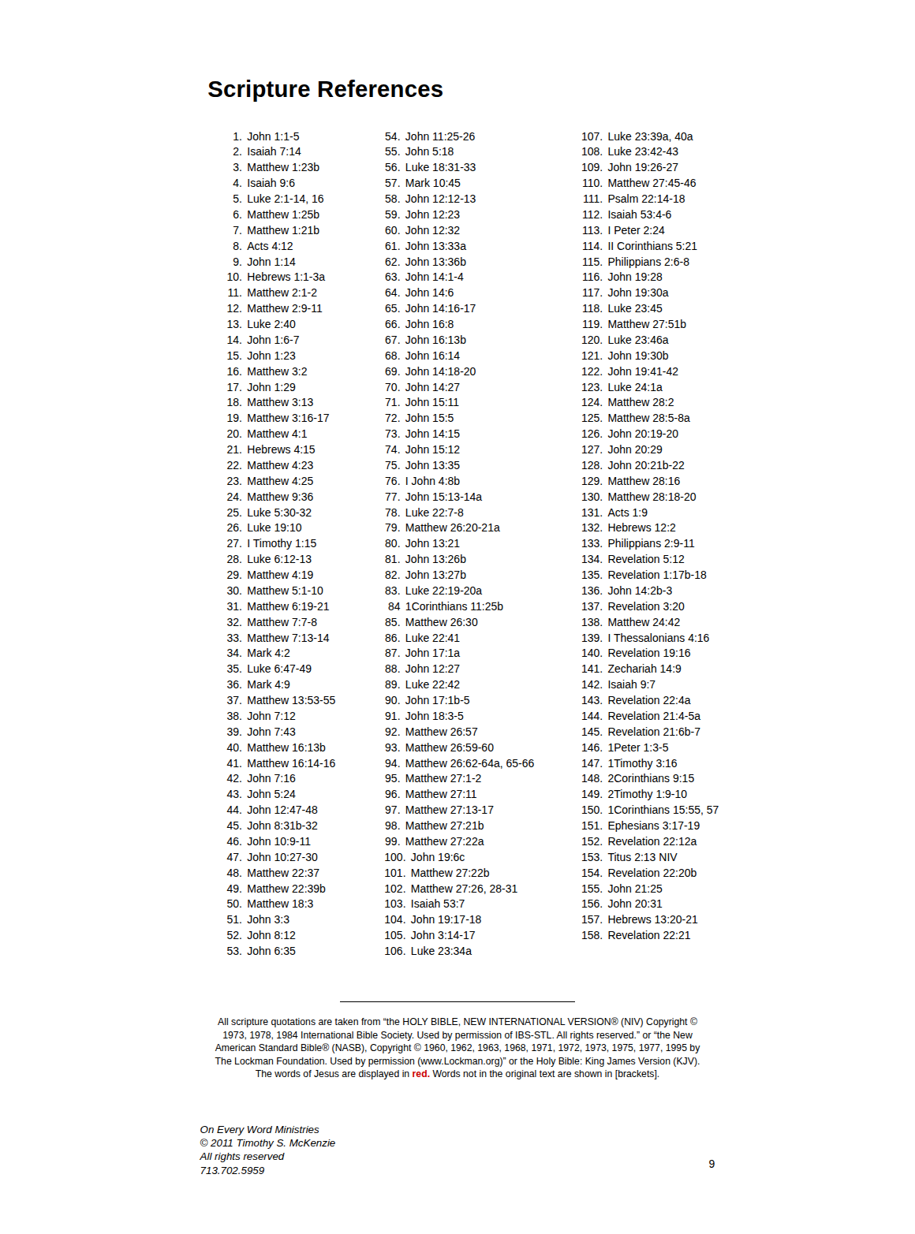Scripture References
1. John 1:1-5
2. Isaiah 7:14
3. Matthew 1:23b
4. Isaiah 9:6
5. Luke 2:1-14, 16
6. Matthew 1:25b
7. Matthew 1:21b
8. Acts 4:12
9. John 1:14
10. Hebrews 1:1-3a
11. Matthew 2:1-2
12. Matthew 2:9-11
13. Luke 2:40
14. John 1:6-7
15. John 1:23
16. Matthew 3:2
17. John 1:29
18. Matthew 3:13
19. Matthew 3:16-17
20. Matthew 4:1
21. Hebrews 4:15
22. Matthew 4:23
23. Matthew 4:25
24. Matthew 9:36
25. Luke 5:30-32
26. Luke 19:10
27. I Timothy 1:15
28. Luke 6:12-13
29. Matthew 4:19
30. Matthew 5:1-10
31. Matthew 6:19-21
32. Matthew 7:7-8
33. Matthew 7:13-14
34. Mark 4:2
35. Luke 6:47-49
36. Mark 4:9
37. Matthew 13:53-55
38. John 7:12
39. John 7:43
40. Matthew 16:13b
41. Matthew 16:14-16
42. John 7:16
43. John 5:24
44. John 12:47-48
45. John 8:31b-32
46. John 10:9-11
47. John 10:27-30
48. Matthew 22:37
49. Matthew 22:39b
50. Matthew 18:3
51. John 3:3
52. John 8:12
53. John 6:35
54. John 11:25-26
55. John 5:18
56. Luke 18:31-33
57. Mark 10:45
58. John 12:12-13
59. John 12:23
60. John 12:32
61. John 13:33a
62. John 13:36b
63. John 14:1-4
64. John 14:6
65. John 14:16-17
66. John 16:8
67. John 16:13b
68. John 16:14
69. John 14:18-20
70. John 14:27
71. John 15:11
72. John 15:5
73. John 14:15
74. John 15:12
75. John 13:35
76. I John 4:8b
77. John 15:13-14a
78. Luke 22:7-8
79. Matthew 26:20-21a
80. John 13:21
81. John 13:26b
82. John 13:27b
83. Luke 22:19-20a
841Corinthians 11:25b
85. Matthew 26:30
86. Luke 22:41
87. John 17:1a
88. John 12:27
89. Luke 22:42
90. John 17:1b-5
91. John 18:3-5
92. Matthew 26:57
93. Matthew 26:59-60
94. Matthew 26:62-64a, 65-66
95. Matthew 27:1-2
96. Matthew 27:11
97. Matthew 27:13-17
98. Matthew 27:21b
99. Matthew 27:22a
100. John 19:6c
101. Matthew 27:22b
102. Matthew 27:26, 28-31
103. Isaiah 53:7
104. John 19:17-18
105. John 3:14-17
106. Luke 23:34a
107. Luke 23:39a, 40a
108. Luke 23:42-43
109. John 19:26-27
110. Matthew 27:45-46
111. Psalm 22:14-18
112. Isaiah 53:4-6
113. I Peter 2:24
114. II Corinthians 5:21
115. Philippians 2:6-8
116. John 19:28
117. John 19:30a
118. Luke 23:45
119. Matthew 27:51b
120. Luke 23:46a
121. John 19:30b
122. John 19:41-42
123. Luke 24:1a
124. Matthew 28:2
125. Matthew 28:5-8a
126. John 20:19-20
127. John 20:29
128. John 20:21b-22
129. Matthew 28:16
130. Matthew 28:18-20
131. Acts 1:9
132. Hebrews 12:2
133. Philippians 2:9-11
134. Revelation 5:12
135. Revelation 1:17b-18
136. John 14:2b-3
137. Revelation 3:20
138. Matthew 24:42
139. I Thessalonians 4:16
140. Revelation 19:16
141. Zechariah 14:9
142. Isaiah 9:7
143. Revelation 22:4a
144. Revelation 21:4-5a
145. Revelation 21:6b-7
146. 1Peter 1:3-5
147. 1Timothy 3:16
148. 2Corinthians 9:15
149. 2Timothy 1:9-10
150. 1Corinthians 15:55, 57
151. Ephesians 3:17-19
152. Revelation 22:12a
153. Titus 2:13 NIV
154. Revelation 22:20b
155. John 21:25
156. John 20:31
157. Hebrews 13:20-21
158. Revelation 22:21
All scripture quotations are taken from “the HOLY BIBLE, NEW INTERNATIONAL VERSION® (NIV) Copyright © 1973, 1978, 1984 International Bible Society. Used by permission of IBS-STL. All rights reserved.” or “the New American Standard Bible® (NASB), Copyright © 1960, 1962, 1963, 1968, 1971, 1972, 1973, 1975, 1977, 1995 by The Lockman Foundation. Used by permission (www.Lockman.org)” or the Holy Bible: King James Version (KJV).
The words of Jesus are displayed in red. Words not in the original text are shown in [brackets].
On Every Word Ministries
© 2011 Timothy S. McKenzie
All rights reserved
713.702.5959 9